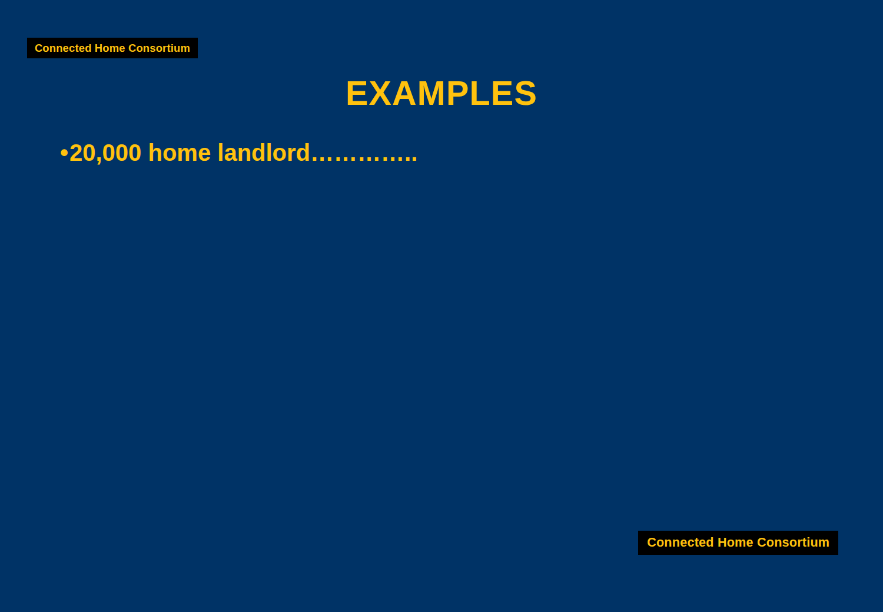Connected Home Consortium
EXAMPLES
20,000 home landlord…………..
Connected Home Consortium